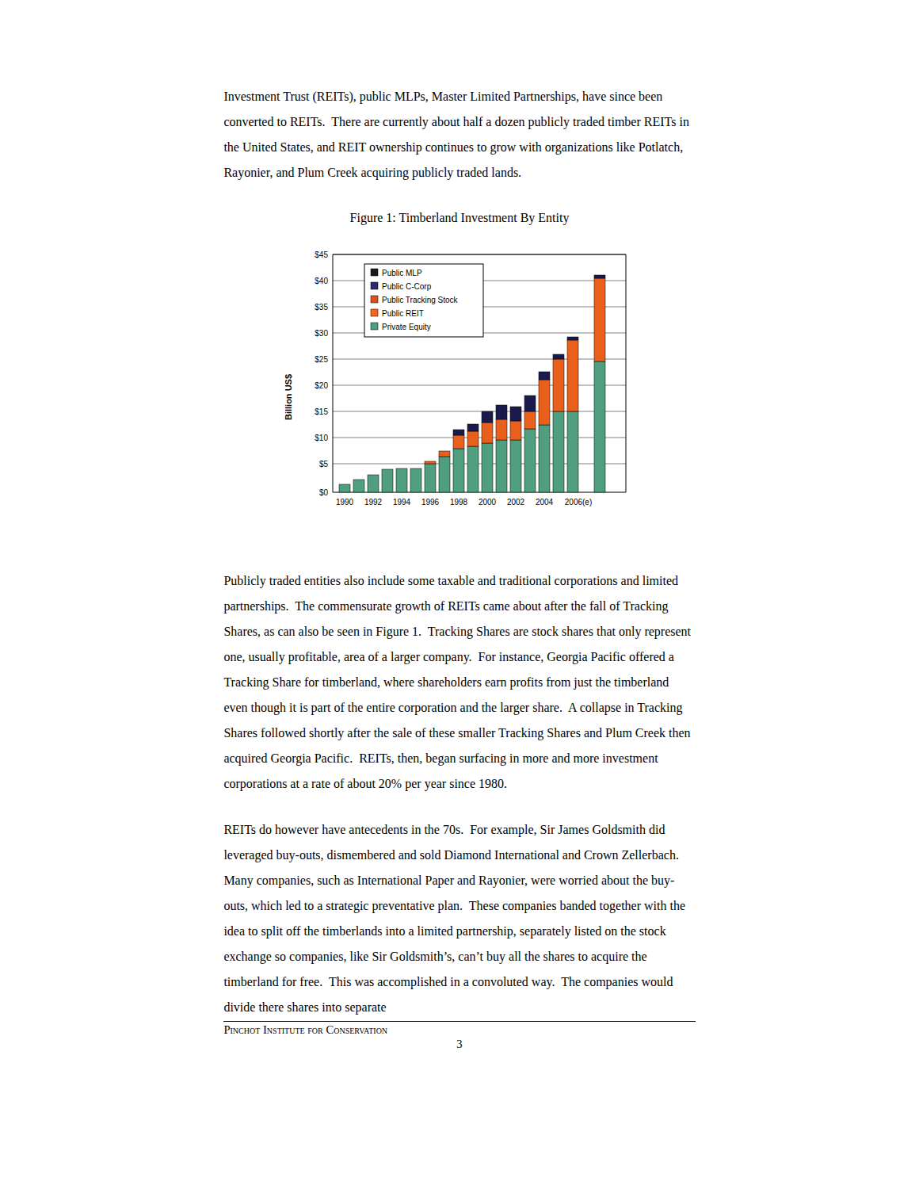Investment Trust (REITs), public MLPs, Master Limited Partnerships, have since been converted to REITs. There are currently about half a dozen publicly traded timber REITs in the United States, and REIT ownership continues to grow with organizations like Potlatch, Rayonier, and Plum Creek acquiring publicly traded lands.
Figure 1: Timberland Investment By Entity
Billion US$ $45 $40 $35 $30 $25 $20 $15 $10 $5 $0 1990 1992 1994 1996 1998 2000 2002 2004 2006(e) Public MLP Public C-Corp Public Tracking Stock Public REIT Private Equity
Publicly traded entities also include some taxable and traditional corporations and limited partnerships. The commensurate growth of REITs came about after the fall of Tracking Shares, as can also be seen in Figure 1. Tracking Shares are stock shares that only represent one, usually profitable, area of a larger company. For instance, Georgia Pacific offered a Tracking Share for timberland, where shareholders earn profits from just the timberland even though it is part of the entire corporation and the larger share. A collapse in Tracking Shares followed shortly after the sale of these smaller Tracking Shares and Plum Creek then acquired Georgia Pacific. REITs, then, began surfacing in more and more investment corporations at a rate of about 20% per year since 1980.
REITs do however have antecedents in the 70s. For example, Sir James Goldsmith did leveraged buy-outs, dismembered and sold Diamond International and Crown Zellerbach. Many companies, such as International Paper and Rayonier, were worried about the buy-outs, which led to a strategic preventative plan. These companies banded together with the idea to split off the timberlands into a limited partnership, separately listed on the stock exchange so companies, like Sir Goldsmith’s, can’t buy all the shares to acquire the timberland for free. This was accomplished in a convoluted way. The companies would divide there shares into separate
Pinchot Institute for Conservation
3